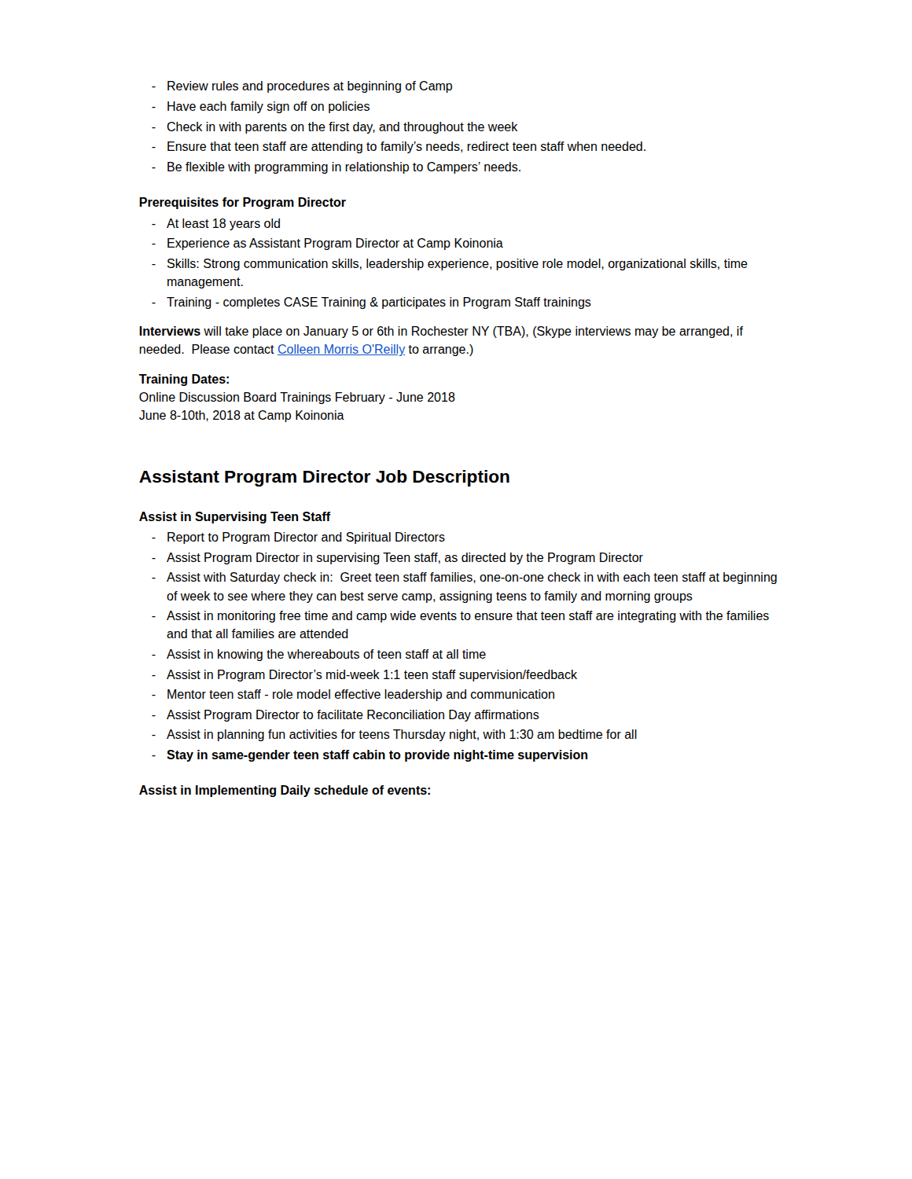Review rules and procedures at beginning of Camp
Have each family sign off on policies
Check in with parents on the first day, and throughout the week
Ensure that teen staff are attending to family’s needs, redirect teen staff when needed.
Be flexible with programming in relationship to Campers’ needs.
Prerequisites for Program Director
At least 18 years old
Experience as Assistant Program Director at Camp Koinonia
Skills: Strong communication skills, leadership experience, positive role model, organizational skills, time management.
Training - completes CASE Training & participates in Program Staff trainings
Interviews will take place on January 5 or 6th in Rochester NY (TBA), (Skype interviews may be arranged, if needed. Please contact Colleen Morris O'Reilly to arrange.)
Training Dates:
Online Discussion Board Trainings February - June 2018
June 8-10th, 2018 at Camp Koinonia
Assistant Program Director Job Description
Assist in Supervising Teen Staff
Report to Program Director and Spiritual Directors
Assist Program Director in supervising Teen staff, as directed by the Program Director
Assist with Saturday check in: Greet teen staff families, one-on-one check in with each teen staff at beginning of week to see where they can best serve camp, assigning teens to family and morning groups
Assist in monitoring free time and camp wide events to ensure that teen staff are integrating with the families and that all families are attended
Assist in knowing the whereabouts of teen staff at all time
Assist in Program Director’s mid-week 1:1 teen staff supervision/feedback
Mentor teen staff - role model effective leadership and communication
Assist Program Director to facilitate Reconciliation Day affirmations
Assist in planning fun activities for teens Thursday night, with 1:30 am bedtime for all
Stay in same-gender teen staff cabin to provide night-time supervision
Assist in Implementing Daily schedule of events: